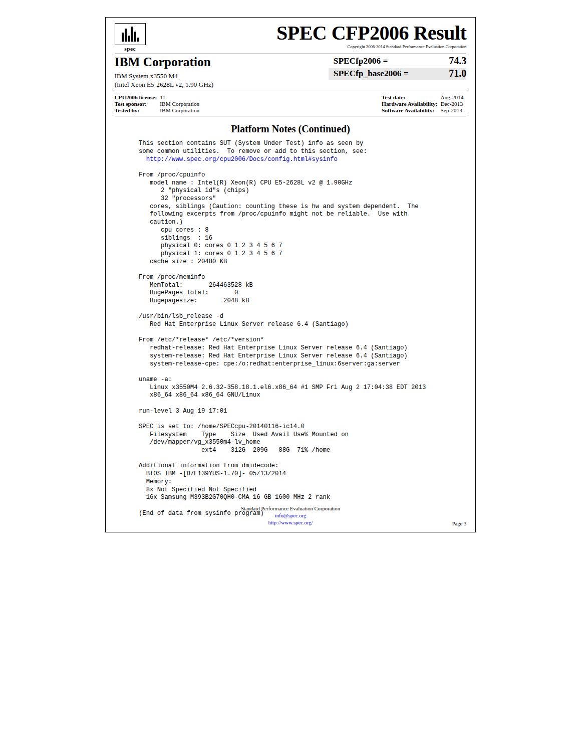spec
SPEC CFP2006 Result
Copyright 2006-2014 Standard Performance Evaluation Corporation
IBM Corporation
IBM System x3550 M4
(Intel Xeon E5-2628L v2, 1.90 GHz)
| SPECfp2006 = | 74.3 |
| SPECfp_base2006 = | 71.0 |
| CPU2006 license: | 11 |
| Test sponsor: | IBM Corporation |
| Tested by: | IBM Corporation |
| Test date: | Aug-2014 |
| Hardware Availability: | Dec-2013 |
| Software Availability: | Sep-2013 |
Platform Notes (Continued)
  This section contains SUT (System Under Test) info as seen by
  some common utilities.  To remove or add to this section, see:
    http://www.spec.org/cpu2006/Docs/config.html#sysinfo

  From /proc/cpuinfo
     model name : Intel(R) Xeon(R) CPU E5-2628L v2 @ 1.90GHz
        2 "physical id"s (chips)
        32 "processors"
     cores, siblings (Caution: counting these is hw and system dependent.  The
     following excerpts from /proc/cpuinfo might not be reliable.  Use with
     caution.)
        cpu cores : 8
        siblings  : 16
        physical 0: cores 0 1 2 3 4 5 6 7
        physical 1: cores 0 1 2 3 4 5 6 7
     cache size : 20480 KB

  From /proc/meminfo
     MemTotal:       264463528 kB
     HugePages_Total:       0
     Hugepagesize:       2048 kB

  /usr/bin/lsb_release -d
     Red Hat Enterprise Linux Server release 6.4 (Santiago)

  From /etc/*release* /etc/*version*
     redhat-release: Red Hat Enterprise Linux Server release 6.4 (Santiago)
     system-release: Red Hat Enterprise Linux Server release 6.4 (Santiago)
     system-release-cpe: cpe:/o:redhat:enterprise_linux:6server:ga:server

  uname -a:
     Linux x3550M4 2.6.32-358.18.1.el6.x86_64 #1 SMP Fri Aug 2 17:04:38 EDT 2013
     x86_64 x86_64 x86_64 GNU/Linux

  run-level 3 Aug 19 17:01

  SPEC is set to: /home/SPECcpu-20140116-ic14.0
     Filesystem    Type    Size  Used Avail Use% Mounted on
     /dev/mapper/vg_x3550m4-lv_home
                   ext4    312G  209G   88G  71% /home

  Additional information from dmidecode:
    BIOS IBM -[D7E139YUS-1.70]- 05/13/2014
    Memory:
    8x Not Specified Not Specified
    16x Samsung M393B2G70QH0-CMA 16 GB 1600 MHz 2 rank

  (End of data from sysinfo program)
Standard Performance Evaluation Corporation
info@spec.org
http://www.spec.org/
Page 3